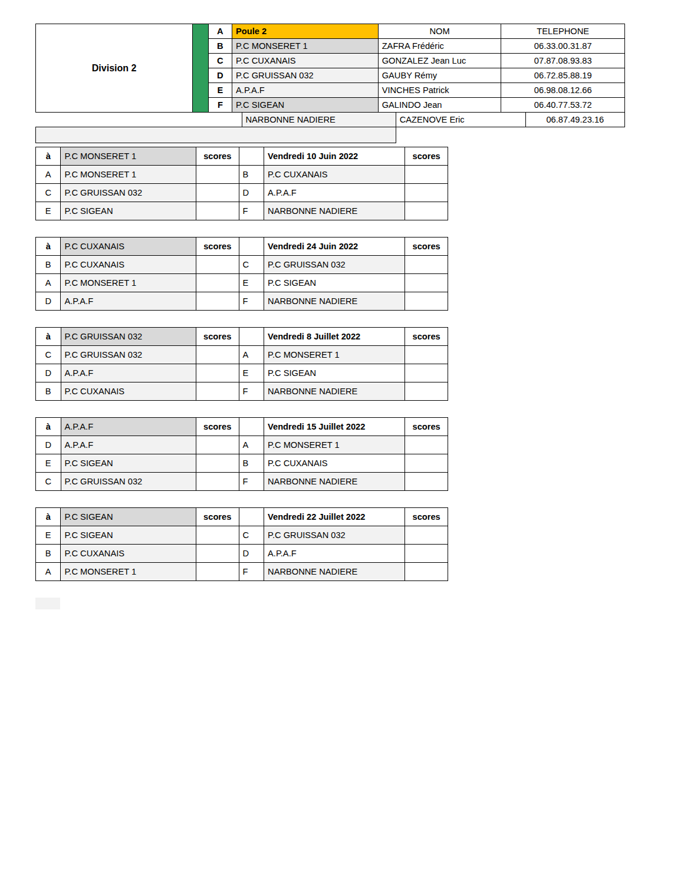| Division 2 | | A | Poule 2 | NOM | TELEPHONE |
| B | P.C MONSERET 1 | ZAFRA Frédéric | 06.33.00.31.87 |
| C | P.C CUXANAIS | GONZALEZ Jean Luc | 07.87.08.93.83 |
| D | P.C GRUISSAN 032 | GAUBY Rémy | 06.72.85.88.19 |
| E | A.P.A.F | VINCHES Patrick | 06.98.08.12.66 |
| F | P.C SIGEAN | GALINDO Jean | 06.40.77.53.72 |
| | | | NARBONNE NADIERE | CAZENOVE Eric | 06.87.49.23.16 |
| à | P.C MONSERET 1 | scores | | Vendredi 10 Juin 2022 | scores |
| A | P.C MONSERET 1 | | B | P.C CUXANAIS | |
| C | P.C GRUISSAN 032 | | D | A.P.A.F | |
| E | P.C SIGEAN | | F | NARBONNE NADIERE | |
| à | P.C CUXANAIS | scores | | Vendredi 24 Juin 2022 | scores |
| B | P.C CUXANAIS | | C | P.C GRUISSAN 032 | |
| A | P.C MONSERET 1 | | E | P.C SIGEAN | |
| D | A.P.A.F | | F | NARBONNE NADIERE | |
| à | P.C GRUISSAN 032 | scores | | Vendredi 8 Juillet 2022 | scores |
| C | P.C GRUISSAN 032 | | A | P.C MONSERET 1 | |
| D | A.P.A.F | | E | P.C SIGEAN | |
| B | P.C CUXANAIS | | F | NARBONNE NADIERE | |
| à | A.P.A.F | scores | | Vendredi 15 Juillet 2022 | scores |
| D | A.P.A.F | | A | P.C MONSERET 1 | |
| E | P.C SIGEAN | | B | P.C CUXANAIS | |
| C | P.C GRUISSAN 032 | | F | NARBONNE NADIERE | |
| à | P.C SIGEAN | scores | | Vendredi 22 Juillet 2022 | scores |
| E | P.C SIGEAN | | C | P.C GRUISSAN 032 | |
| B | P.C CUXANAIS | | D | A.P.A.F | |
| A | P.C MONSERET 1 | | F | NARBONNE NADIERE | |